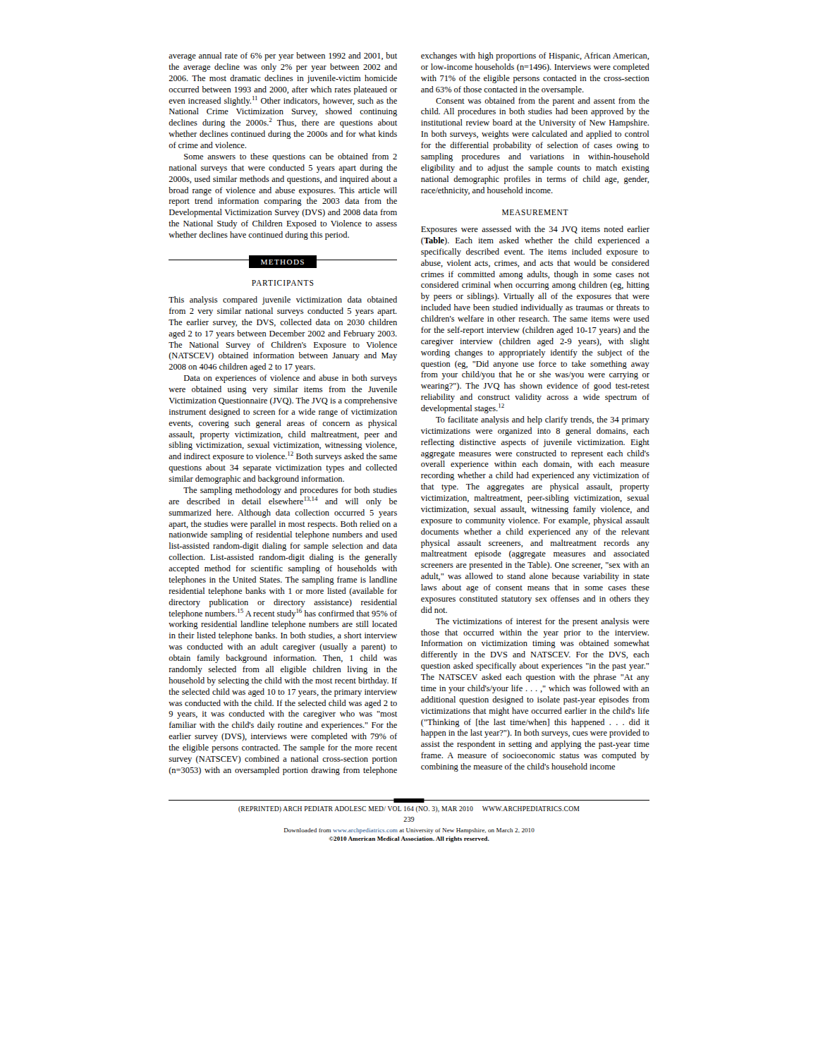average annual rate of 6% per year between 1992 and 2001, but the average decline was only 2% per year between 2002 and 2006. The most dramatic declines in juvenile-victim homicide occurred between 1993 and 2000, after which rates plateaued or even increased slightly.11 Other indicators, however, such as the National Crime Victimization Survey, showed continuing declines during the 2000s.2 Thus, there are questions about whether declines continued during the 2000s and for what kinds of crime and violence.
Some answers to these questions can be obtained from 2 national surveys that were conducted 5 years apart during the 2000s, used similar methods and questions, and inquired about a broad range of violence and abuse exposures. This article will report trend information comparing the 2003 data from the Developmental Victimization Survey (DVS) and 2008 data from the National Study of Children Exposed to Violence to assess whether declines have continued during this period.
METHODS
PARTICIPANTS
This analysis compared juvenile victimization data obtained from 2 very similar national surveys conducted 5 years apart. The earlier survey, the DVS, collected data on 2030 children aged 2 to 17 years between December 2002 and February 2003. The National Survey of Children's Exposure to Violence (NATSCEV) obtained information between January and May 2008 on 4046 children aged 2 to 17 years.
Data on experiences of violence and abuse in both surveys were obtained using very similar items from the Juvenile Victimization Questionnaire (JVQ). The JVQ is a comprehensive instrument designed to screen for a wide range of victimization events, covering such general areas of concern as physical assault, property victimization, child maltreatment, peer and sibling victimization, sexual victimization, witnessing violence, and indirect exposure to violence.12 Both surveys asked the same questions about 34 separate victimization types and collected similar demographic and background information.
The sampling methodology and procedures for both studies are described in detail elsewhere13,14 and will only be summarized here. Although data collection occurred 5 years apart, the studies were parallel in most respects. Both relied on a nationwide sampling of residential telephone numbers and used list-assisted random-digit dialing for sample selection and data collection. List-assisted random-digit dialing is the generally accepted method for scientific sampling of households with telephones in the United States. The sampling frame is landline residential telephone banks with 1 or more listed (available for directory publication or directory assistance) residential telephone numbers.15 A recent study16 has confirmed that 95% of working residential landline telephone numbers are still located in their listed telephone banks. In both studies, a short interview was conducted with an adult caregiver (usually a parent) to obtain family background information. Then, 1 child was randomly selected from all eligible children living in the household by selecting the child with the most recent birthday. If the selected child was aged 10 to 17 years, the primary interview was conducted with the child. If the selected child was aged 2 to 9 years, it was conducted with the caregiver who was "most familiar with the child's daily routine and experiences." For the earlier survey (DVS), interviews were completed with 79% of the eligible persons contracted. The sample for the more recent survey (NATSCEV) combined a national cross-section portion (n=3053) with an oversampled portion drawing from telephone exchanges with high proportions of Hispanic, African American, or low-income households (n=1496). Interviews were completed with 71% of the eligible persons contacted in the cross-section and 63% of those contacted in the oversample.
Consent was obtained from the parent and assent from the child. All procedures in both studies had been approved by the institutional review board at the University of New Hampshire. In both surveys, weights were calculated and applied to control for the differential probability of selection of cases owing to sampling procedures and variations in within-household eligibility and to adjust the sample counts to match existing national demographic profiles in terms of child age, gender, race/ethnicity, and household income.
MEASUREMENT
Exposures were assessed with the 34 JVQ items noted earlier (Table). Each item asked whether the child experienced a specifically described event. The items included exposure to abuse, violent acts, crimes, and acts that would be considered crimes if committed among adults, though in some cases not considered criminal when occurring among children (eg, hitting by peers or siblings). Virtually all of the exposures that were included have been studied individually as traumas or threats to children's welfare in other research. The same items were used for the self-report interview (children aged 10-17 years) and the caregiver interview (children aged 2-9 years), with slight wording changes to appropriately identify the subject of the question (eg, "Did anyone use force to take something away from your child/you that he or she was/you were carrying or wearing?"). The JVQ has shown evidence of good test-retest reliability and construct validity across a wide spectrum of developmental stages.12
To facilitate analysis and help clarify trends, the 34 primary victimizations were organized into 8 general domains, each reflecting distinctive aspects of juvenile victimization. Eight aggregate measures were constructed to represent each child's overall experience within each domain, with each measure recording whether a child had experienced any victimization of that type. The aggregates are physical assault, property victimization, maltreatment, peer-sibling victimization, sexual victimization, sexual assault, witnessing family violence, and exposure to community violence. For example, physical assault documents whether a child experienced any of the relevant physical assault screeners, and maltreatment records any maltreatment episode (aggregate measures and associated screeners are presented in the Table). One screener, "sex with an adult," was allowed to stand alone because variability in state laws about age of consent means that in some cases these exposures constituted statutory sex offenses and in others they did not.
The victimizations of interest for the present analysis were those that occurred within the year prior to the interview. Information on victimization timing was obtained somewhat differently in the DVS and NATSCEV. For the DVS, each question asked specifically about experiences "in the past year." The NATSCEV asked each question with the phrase "At any time in your child's/your life . . . ," which was followed with an additional question designed to isolate past-year episodes from victimizations that might have occurred earlier in the child's life ("Thinking of [the last time/when] this happened . . . did it happen in the last year?"). In both surveys, cues were provided to assist the respondent in setting and applying the past-year time frame. A measure of socioeconomic status was computed by combining the measure of the child's household income
(REPRINTED) ARCH PEDIATR ADOLESC MED/ VOL 164 (NO. 3), MAR 2010 WWW.ARCHPEDIATRICS.COM
239
Downloaded from www.archpediatrics.com at University of New Hampshire, on March 2, 2010
©2010 American Medical Association. All rights reserved.